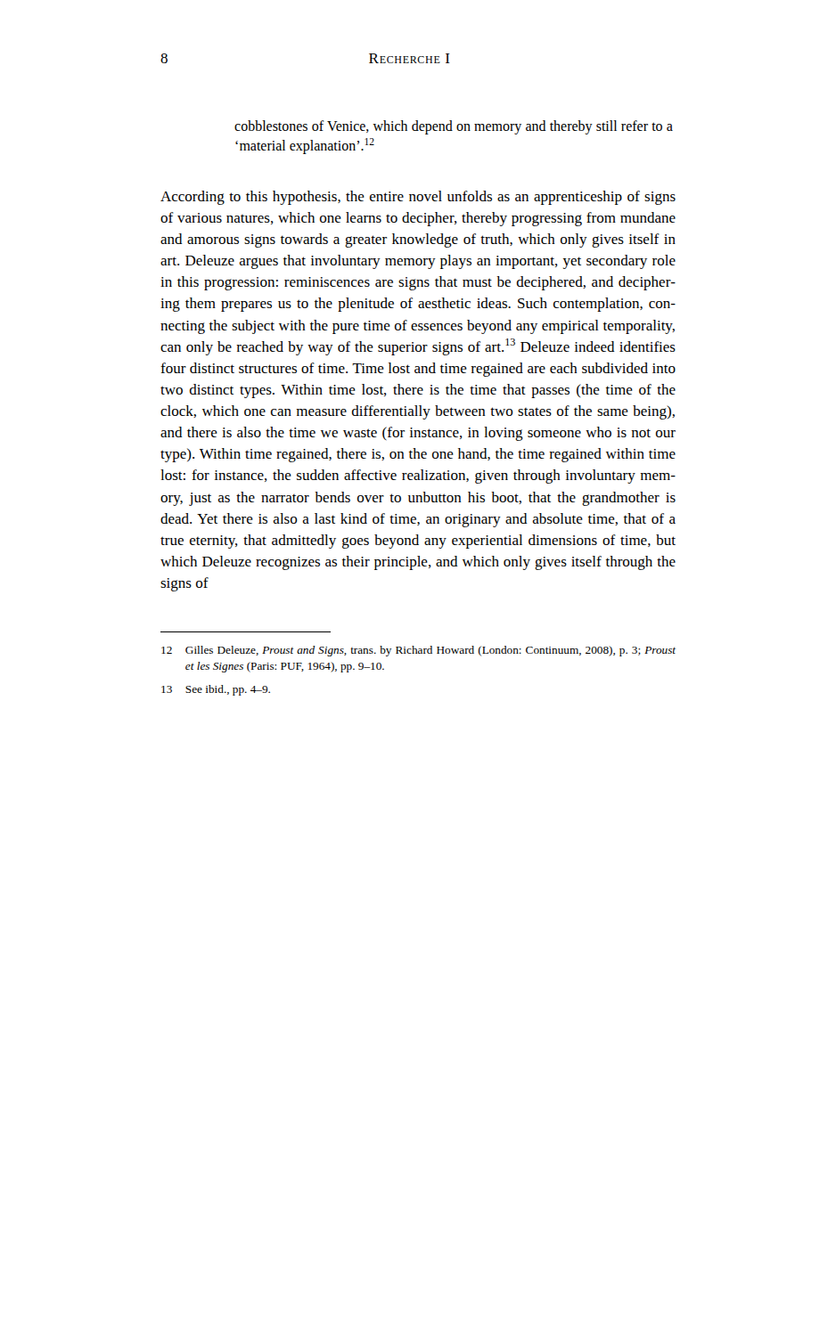8 Recherche I
cobblestones of Venice, which depend on memory and thereby still refer to a ‘material explanation’.12
According to this hypothesis, the entire novel unfolds as an apprenticeship of signs of various natures, which one learns to decipher, thereby progressing from mundane and amorous signs towards a greater knowledge of truth, which only gives itself in art. Deleuze argues that involuntary memory plays an important, yet secondary role in this progression: reminiscences are signs that must be deciphered, and deciphering them prepares us to the plenitude of aesthetic ideas. Such contemplation, connecting the subject with the pure time of essences beyond any empirical temporality, can only be reached by way of the superior signs of art.13 Deleuze indeed identifies four distinct structures of time. Time lost and time regained are each subdivided into two distinct types. Within time lost, there is the time that passes (the time of the clock, which one can measure differentially between two states of the same being), and there is also the time we waste (for instance, in loving someone who is not our type). Within time regained, there is, on the one hand, the time regained within time lost: for instance, the sudden affective realization, given through involuntary memory, just as the narrator bends over to unbutton his boot, that the grandmother is dead. Yet there is also a last kind of time, an originary and absolute time, that of a true eternity, that admittedly goes beyond any experiential dimensions of time, but which Deleuze recognizes as their principle, and which only gives itself through the signs of
12 Gilles Deleuze, Proust and Signs, trans. by Richard Howard (London: Continuum, 2008), p. 3; Proust et les Signes (Paris: PUF, 1964), pp. 9–10.
13 See ibid., pp. 4–9.